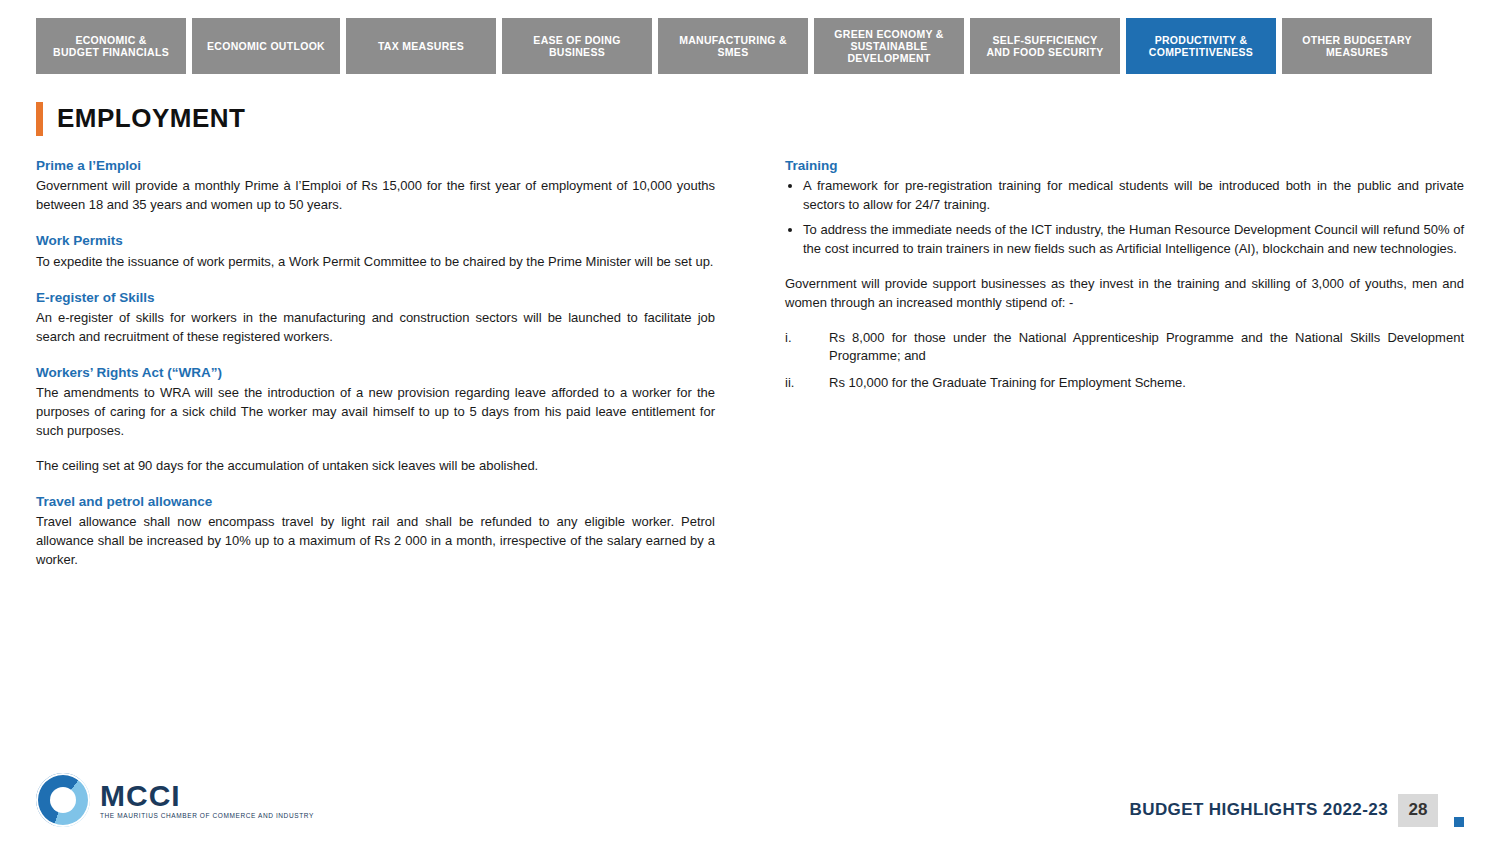ECONOMIC &
BUDGET FINANCIALS
ECONOMIC OUTLOOK
TAX MEASURES
EASE OF DOING
BUSINESS
MANUFACTURING &
SMES
GREEN ECONOMY &
SUSTAINABLE
DEVELOPMENT
SELF-SUFFICIENCY
AND FOOD SECURITY
PRODUCTIVITY &
COMPETITIVENESS
OTHER BUDGETARY
MEASURES
EMPLOYMENT
Prime a l’Emploi
Government will provide a monthly Prime à l’Emploi of Rs 15,000 for the first year of employment of 10,000 youths between 18 and 35 years and women up to 50 years.
Work Permits
To expedite the issuance of work permits, a Work Permit Committee to be chaired by the Prime Minister will be set up.
E-register of Skills
An e-register of skills for workers in the manufacturing and construction sectors will be launched to facilitate job search and recruitment of these registered workers.
Workers’ Rights Act (“WRA”)
The amendments to WRA will see the introduction of a new provision regarding leave afforded to a worker for the purposes of caring for a sick child The worker may avail himself to up to 5 days from his paid leave entitlement for such purposes.
The ceiling set at 90 days for the accumulation of untaken sick leaves will be abolished.
Travel and petrol allowance
Travel allowance shall now encompass travel by light rail and shall be refunded to any eligible worker. Petrol allowance shall be increased by 10% up to a maximum of Rs 2 000 in a month, irrespective of the salary earned by a worker.
Training
A framework for pre-registration training for medical students will be introduced both in the public and private sectors to allow for 24/7 training.
To address the immediate needs of the ICT industry, the Human Resource Development Council will refund 50% of the cost incurred to train trainers in new fields such as Artificial Intelligence (AI), blockchain and new technologies.
Government will provide support businesses as they invest in the training and skilling of 3,000 of youths, men and women through an increased monthly stipend of: -
i. Rs 8,000 for those under the National Apprenticeship Programme and the National Skills Development Programme; and
ii. Rs 10,000 for the Graduate Training for Employment Scheme.
MCCI
The Mauritius Chamber of Commerce and Industry
BUDGET HIGHLIGHTS 2022-23
28